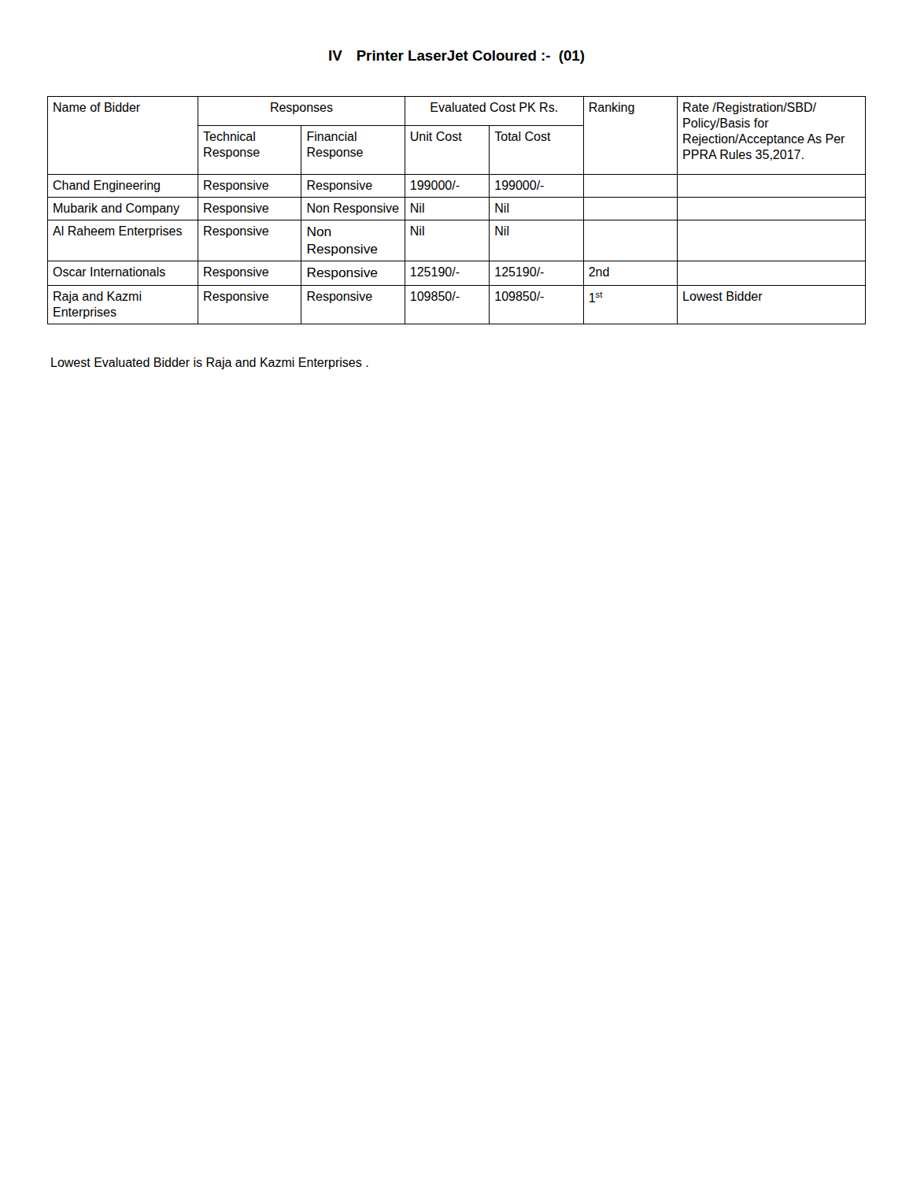IVPrinter LaserJet Coloured :- (01)
| Name of Bidder | Responses | Evaluated Cost PK Rs. | Ranking | Rate /Registration/SBD/ Policy/Basis for Rejection/Acceptance As Per PPRA Rules 35,2017. |
| --- | --- | --- | --- | --- |
| Technical Response | Financial Response | Unit Cost | Total Cost |
| Chand Engineering | Responsive | Responsive | 199000/- | 199000/- | | |
| Mubarik and Company | Responsive | Non Responsive | Nil | Nil | | |
| Al Raheem Enterprises | Responsive | Non Responsive | Nil | Nil | | |
| Oscar Internationals | Responsive | Responsive | 125190/- | 125190/- | 2nd | |
| Raja and Kazmi Enterprises | Responsive | Responsive | 109850/- | 109850/- | 1 st | Lowest Bidder |
Lowest Evaluated Bidder is Raja and Kazmi Enterprises .